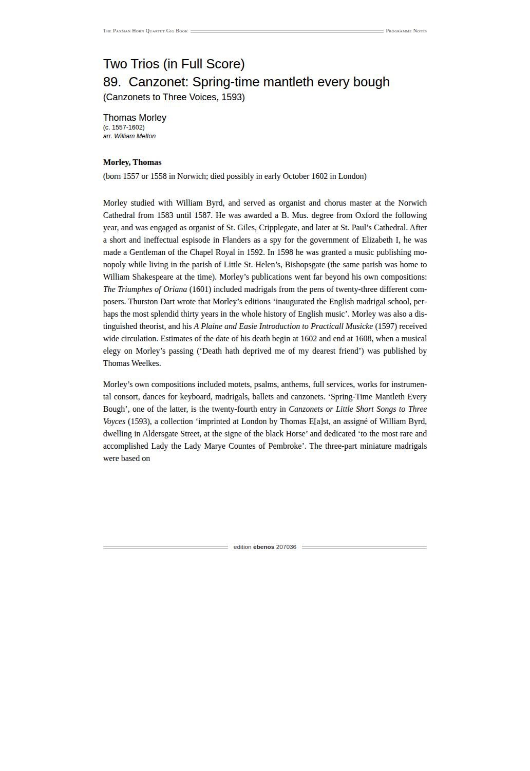The Paxman Horn Quartet Gig Book Programme Notes
Two Trios (in Full Score)
89. Canzonet: Spring-time mantleth every bough
(Canzonets to Three Voices, 1593)
Thomas Morley (c. 1557-1602) arr. William Melton
Morley, Thomas
(born 1557 or 1558 in Norwich; died possibly in early October 1602 in London)
Morley studied with William Byrd, and served as organist and chorus master at the Norwich Cathedral from 1583 until 1587. He was awarded a B. Mus. degree from Oxford the following year, and was engaged as organist of St. Giles, Cripplegate, and later at St. Paul’s Cathedral. After a short and ineffectual espisode in Flanders as a spy for the government of Elizabeth I, he was made a Gentleman of the Chapel Royal in 1592. In 1598 he was granted a music publishing monopoly while living in the parish of Little St. Helen’s, Bishopsgate (the same parish was home to William Shakespeare at the time). Morley’s publications went far beyond his own compositions: The Triumphes of Oriana (1601) included madrigals from the pens of twenty-three different composers. Thurston Dart wrote that Morley’s editions ‘inaugurated the English madrigal school, perhaps the most splendid thirty years in the whole history of English music’. Morley was also a distinguished theorist, and his A Plaine and Easie Introduction to Practicall Musicke (1597) received wide circulation. Estimates of the date of his death begin at 1602 and end at 1608, when a musical elegy on Morley’s passing (‘Death hath deprived me of my dearest friend’) was published by Thomas Weelkes.
Morley’s own compositions included motets, psalms, anthems, full services, works for instrumental consort, dances for keyboard, madrigals, ballets and canzonets. ‘Spring-Time Mantleth Every Bough’, one of the latter, is the twenty-fourth entry in Canzonets or Little Short Songs to Three Voyces (1593), a collection ‘imprinted at London by Thomas E[a]st, an assigné of William Byrd, dwelling in Aldersgate Street, at the signe of the black Horse’ and dedicated ‘to the most rare and accomplished Lady the Lady Marye Countes of Pembroke’. The three-part miniature madrigals were based on
edition ebenos 207036